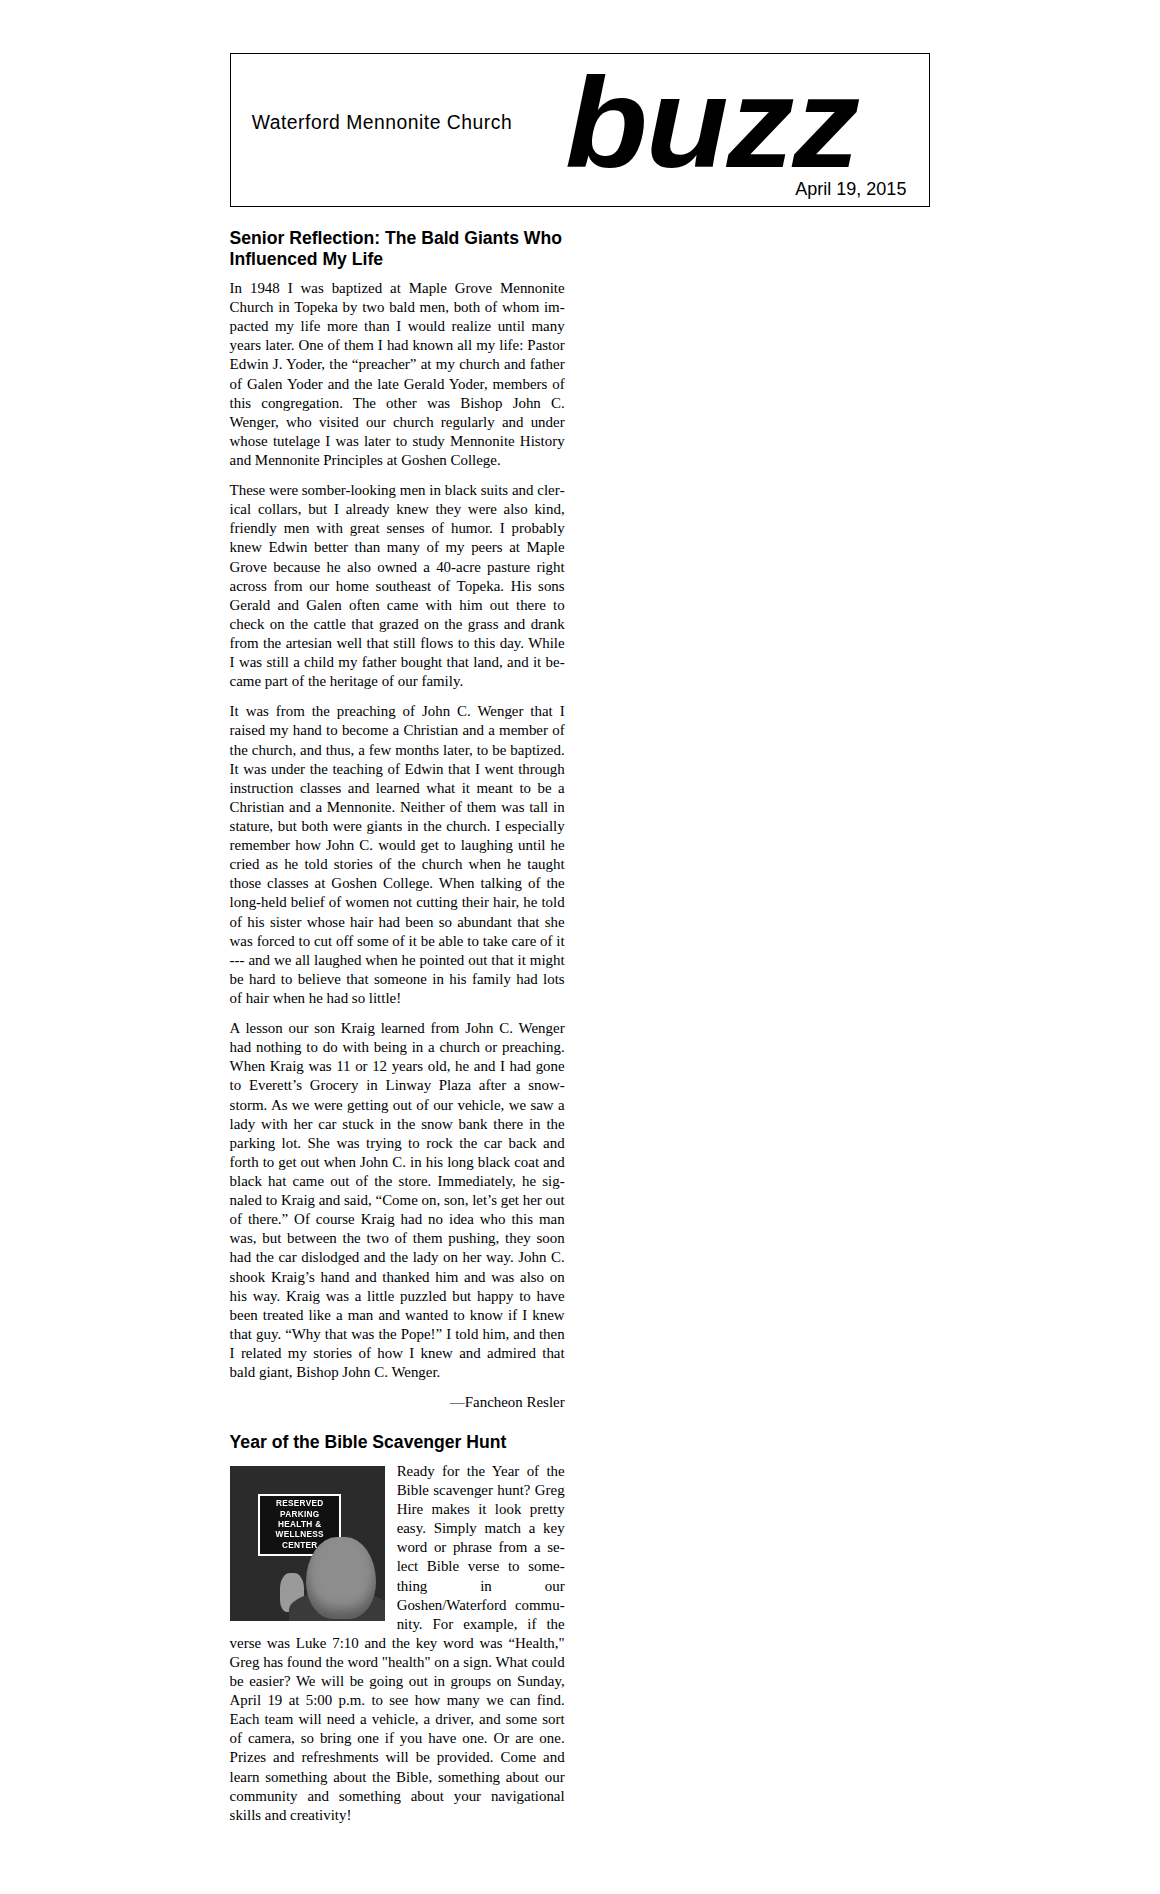Waterford Mennonite Church
buzz
April 19, 2015
Senior Reflection: The Bald Giants Who Influenced My Life
In 1948 I was baptized at Maple Grove Mennonite Church in Topeka by two bald men, both of whom impacted my life more than I would realize until many years later. One of them I had known all my life: Pastor Edwin J. Yoder, the “preacher” at my church and father of Galen Yoder and the late Gerald Yoder, members of this congregation. The other was Bishop John C. Wenger, who visited our church regularly and under whose tutelage I was later to study Mennonite History and Mennonite Principles at Goshen College.
These were somber-looking men in black suits and clerical collars, but I already knew they were also kind, friendly men with great senses of humor. I probably knew Edwin better than many of my peers at Maple Grove because he also owned a 40-acre pasture right across from our home southeast of Topeka. His sons Gerald and Galen often came with him out there to check on the cattle that grazed on the grass and drank from the artesian well that still flows to this day. While I was still a child my father bought that land, and it became part of the heritage of our family.
It was from the preaching of John C. Wenger that I raised my hand to become a Christian and a member of the church, and thus, a few months later, to be baptized. It was under the teaching of Edwin that I went through instruction classes and learned what it meant to be a Christian and a Mennonite. Neither of them was tall in stature, but both were giants in the church. I especially remember how John C. would get to laughing until he cried as he told stories of the church when he taught those classes at Goshen College. When talking of the long-held belief of women not cutting their hair, he told of his sister whose hair had been so abundant that she was forced to cut off some of it be able to take care of it --- and we all laughed when he pointed out that it might be hard to believe that someone in his family had lots of hair when he had so little!
A lesson our son Kraig learned from John C. Wenger had nothing to do with being in a church or preaching. When Kraig was 11 or 12 years old, he and I had gone to Everett’s Grocery in Linway Plaza after a snowstorm. As we were getting out of our vehicle, we saw a lady with her car stuck in the snow bank there in the parking lot. She was trying to rock the car back and forth to get out when John C. in his long black coat and black hat came out of the store. Immediately, he signaled to Kraig and said, “Come on, son, let’s get her out of there.” Of course Kraig had no idea who this man was, but between the two of them pushing, they soon had the car dislodged and the lady on her way. John C. shook Kraig’s hand and thanked him and was also on his way. Kraig was a little puzzled but happy to have been treated like a man and wanted to know if I knew that guy. “Why that was the Pope!” I told him, and then I related my stories of how I knew and admired that bald giant, Bishop John C. Wenger.
—Fancheon Resler
Year of the Bible Scavenger Hunt
RESERVED PARKING HEALTH & WELLNESS CENTER
Ready for the Year of the Bible scavenger hunt? Greg Hire makes it look pretty easy. Simply match a key word or phrase from a select Bible verse to something in our Goshen/Waterford community. For example, if the verse was Luke 7:10 and the key word was “Health," Greg has found the word "health" on a sign. What could be easier? We will be going out in groups on Sunday, April 19 at 5:00 p.m. to see how many we can find. Each team will need a vehicle, a driver, and some sort of camera, so bring one if you have one. Or are one. Prizes and refreshments will be provided. Come and learn something about the Bible, something about our community and something about your navigational skills and creativity!